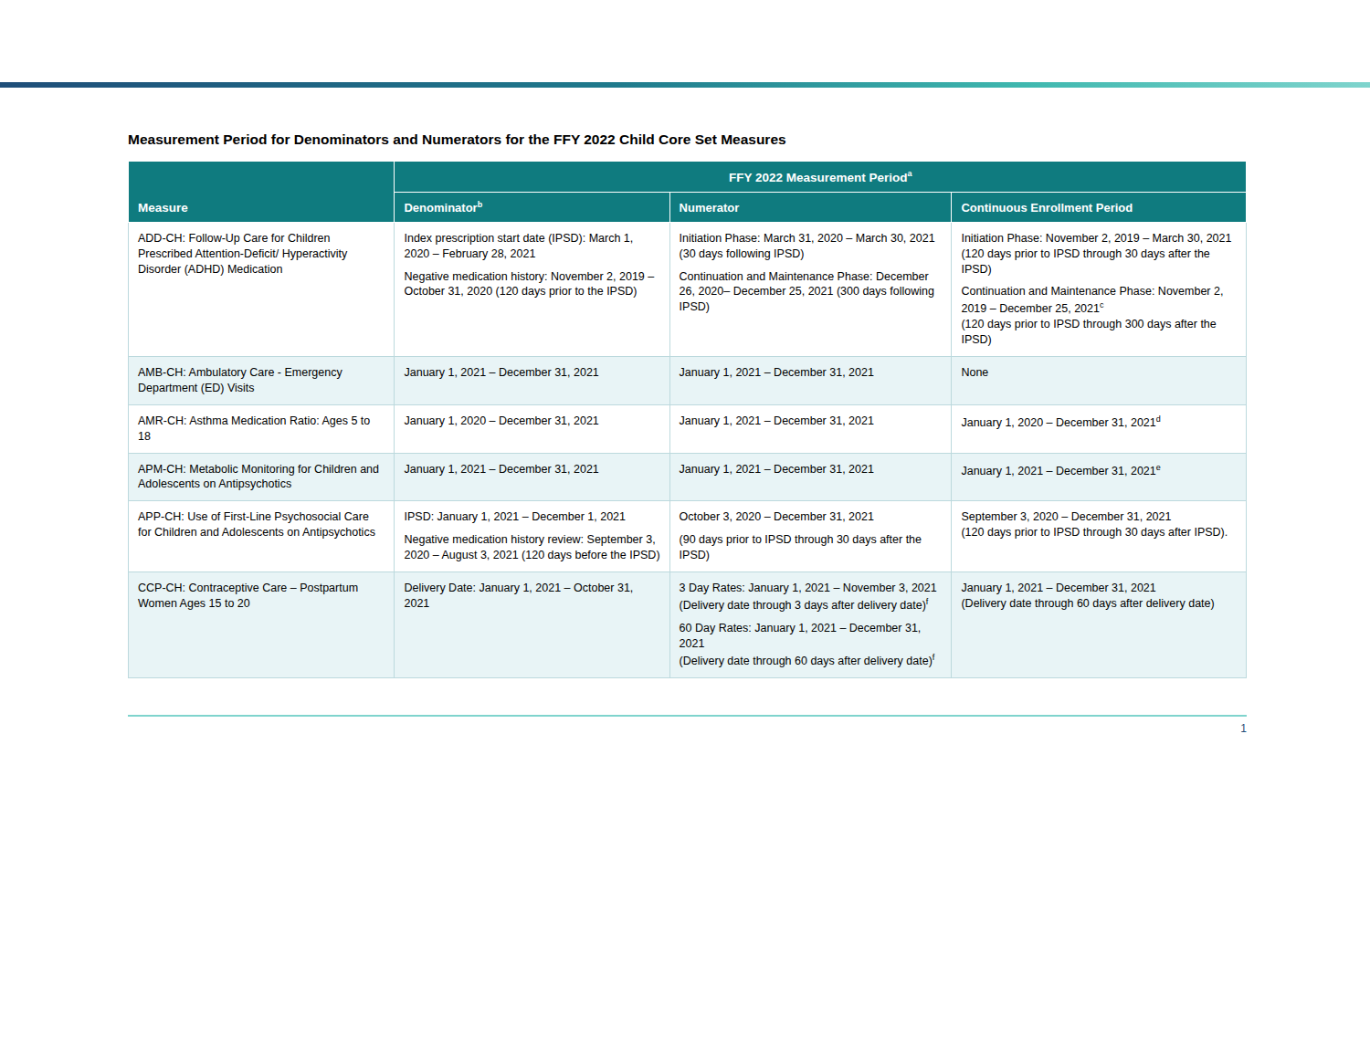Measurement Period for Denominators and Numerators for the FFY 2022 Child Core Set Measures
| Measure | FFY 2022 Measurement Period a |
| --- | --- |
| Denominator b | Numerator | Continuous Enrollment Period |
| ADD-CH: Follow-Up Care for Children Prescribed Attention-Deficit/ Hyperactivity Disorder (ADHD) Medication | Index prescription start date (IPSD): March 1, 2020 – February 28, 2021 Negative medication history: November 2, 2019 – October 31, 2020 (120 days prior to the IPSD) | Initiation Phase: March 31, 2020 – March 30, 2021 (30 days following IPSD) Continuation and Maintenance Phase: December 26, 2020– December 25, 2021 (300 days following IPSD) | Initiation Phase: November 2, 2019 – March 30, 2021 (120 days prior to IPSD through 30 days after the IPSD) Continuation and Maintenance Phase: November 2, 2019 – December 25, 2021 c (120 days prior to IPSD through 300 days after the IPSD) |
| AMB-CH: Ambulatory Care - Emergency Department (ED) Visits | January 1, 2021 – December 31, 2021 | January 1, 2021 – December 31, 2021 | None |
| AMR-CH: Asthma Medication Ratio: Ages 5 to 18 | January 1, 2020 – December 31, 2021 | January 1, 2021 – December 31, 2021 | January 1, 2020 – December 31, 2021 d |
| APM-CH: Metabolic Monitoring for Children and Adolescents on Antipsychotics | January 1, 2021 – December 31, 2021 | January 1, 2021 – December 31, 2021 | January 1, 2021 – December 31, 2021 e |
| APP-CH: Use of First-Line Psychosocial Care for Children and Adolescents on Antipsychotics | IPSD: January 1, 2021 – December 1, 2021 Negative medication history review: September 3, 2020 – August 3, 2021 (120 days before the IPSD) | October 3, 2020 – December 31, 2021 (90 days prior to IPSD through 30 days after the IPSD) | September 3, 2020 – December 31, 2021 (120 days prior to IPSD through 30 days after IPSD). |
| CCP-CH: Contraceptive Care – Postpartum Women Ages 15 to 20 | Delivery Date: January 1, 2021 – October 31, 2021 | 3 Day Rates: January 1, 2021 – November 3, 2021 (Delivery date through 3 days after delivery date) f 60 Day Rates: January 1, 2021 – December 31, 2021 (Delivery date through 60 days after delivery date) f | January 1, 2021 – December 31, 2021 (Delivery date through 60 days after delivery date) |
1